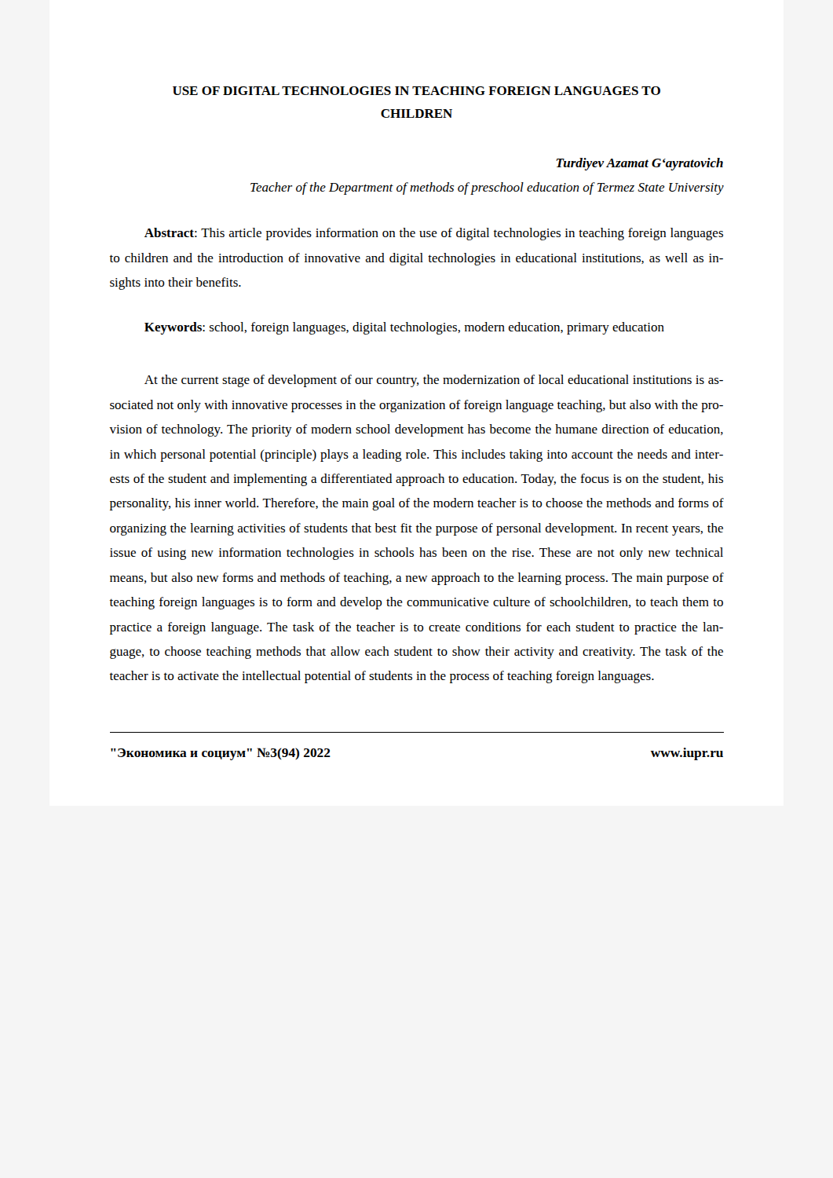Use of Digital Technologies in Teaching Foreign Languages to Children
Turdiyev Azamat G‘ayratovich
Teacher of the Department of methods of preschool education of Termez State University
Abstract: This article provides information on the use of digital technologies in teaching foreign languages to children and the introduction of innovative and digital technologies in educational institutions, as well as insights into their benefits.
Keywords: school, foreign languages, digital technologies, modern education, primary education
At the current stage of development of our country, the modernization of local educational institutions is associated not only with innovative processes in the organization of foreign language teaching, but also with the provision of technology. The priority of modern school development has become the humane direction of education, in which personal potential (principle) plays a leading role. This includes taking into account the needs and interests of the student and implementing a differentiated approach to education. Today, the focus is on the student, his personality, his inner world. Therefore, the main goal of the modern teacher is to choose the methods and forms of organizing the learning activities of students that best fit the purpose of personal development. In recent years, the issue of using new information technologies in schools has been on the rise. These are not only new technical means, but also new forms and methods of teaching, a new approach to the learning process. The main purpose of teaching foreign languages is to form and develop the communicative culture of schoolchildren, to teach them to practice a foreign language. The task of the teacher is to create conditions for each student to practice the language, to choose teaching methods that allow each student to show their activity and creativity. The task of the teacher is to activate the intellectual potential of students in the process of teaching foreign languages.
"Экономика и социум" №3(94) 2022 www.iupr.ru